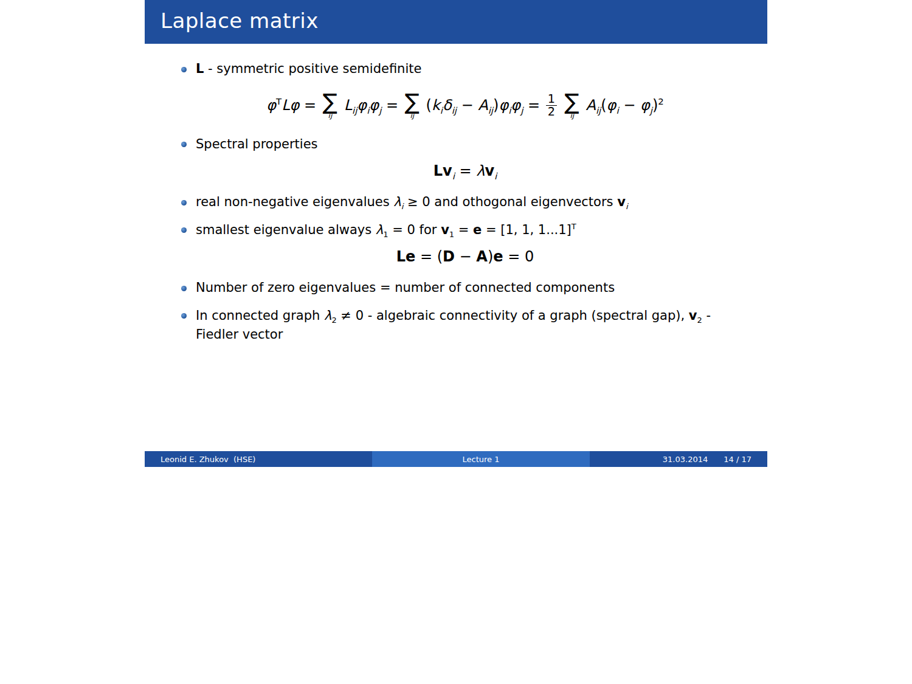Laplace matrix
L - symmetric positive semidefinite
φTLφ = ∑ij Lij φi φj = ∑ij (ki δij − Aij)φi φj = 12 ∑ij Aij(φi − φj)2
Spectral properties
Lvi = λvi
real non-negative eigenvalues λi ≥ 0 and othogonal eigenvectors vi
smallest eigenvalue always λ1 = 0 for v1 = e = [1, 1, 1...1]T
Le = (D − A)e = 0
Number of zero eigenvalues = number of connected components
In connected graph λ2 ≠ 0 - algebraic connectivity of a graph (spectral gap), v2 - Fiedler vector
Leonid E. Zhukov (HSE)
Lecture 1
31.03.201414 / 17